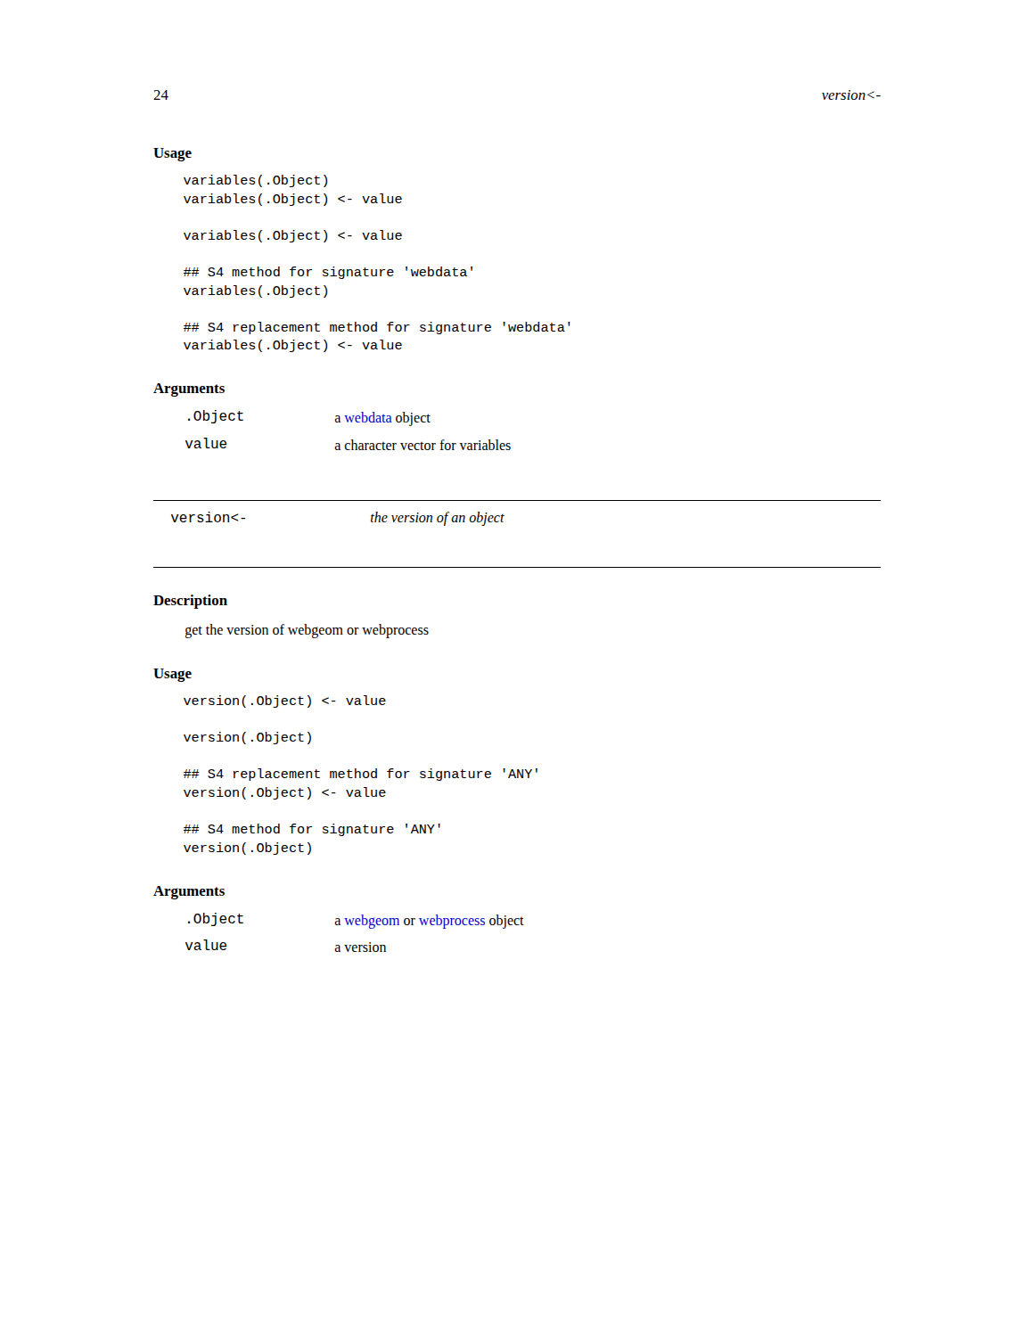24 version<-
Usage
variables(.Object)
variables(.Object) <- value

variables(.Object) <- value

## S4 method for signature 'webdata'
variables(.Object)

## S4 replacement method for signature 'webdata'
variables(.Object) <- value
Arguments
.Object
a webdata object
value
a character vector for variables
version<- the version of an object
Description
get the version of webgeom or webprocess
Usage
version(.Object) <- value

version(.Object)

## S4 replacement method for signature 'ANY'
version(.Object) <- value

## S4 method for signature 'ANY'
version(.Object)
Arguments
.Object
a webgeom or webprocess object
value
a version